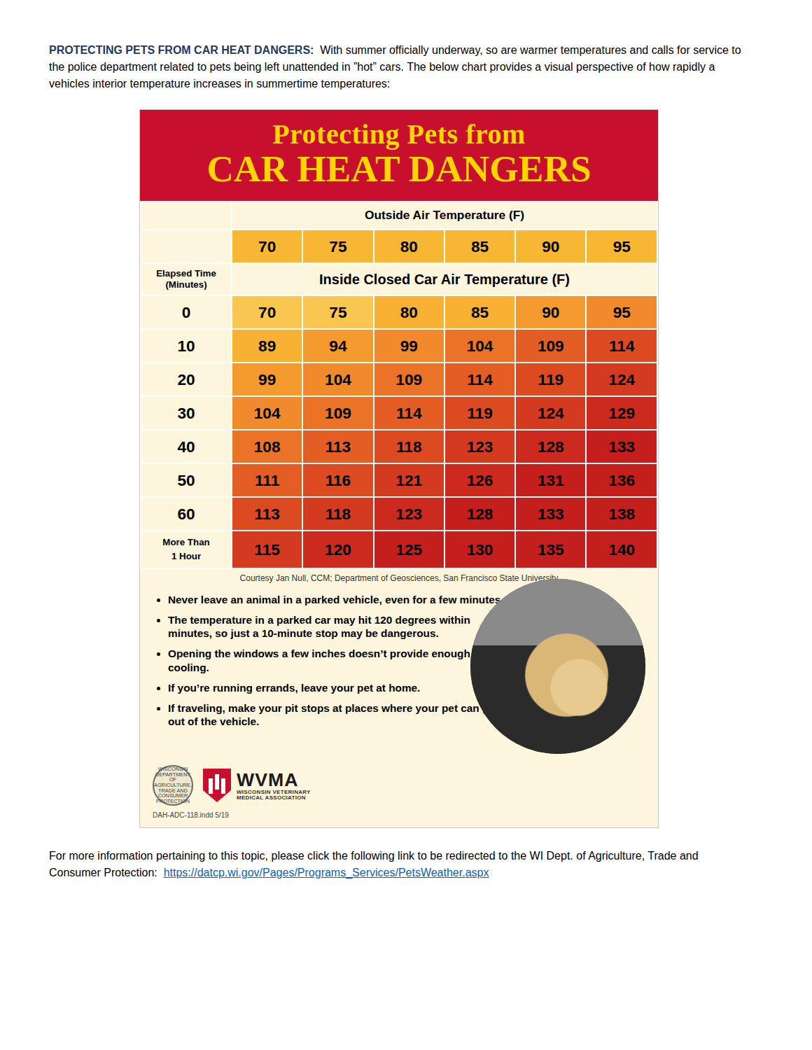PROTECTING PETS FROM CAR HEAT DANGERS: With summer officially underway, so are warmer temperatures and calls for service to the police department related to pets being left unattended in ”hot” cars. The below chart provides a visual perspective of how rapidly a vehicles interior temperature increases in summertime temperatures:
Protecting Pets from
CAR HEAT DANGERS
| | Outside Air Temperature (F) |
| | 70 | 75 | 80 | 85 | 90 | 95 |
| Elapsed Time (Minutes) | Inside Closed Car Air Temperature (F) |
| 0 | 70 | 75 | 80 | 85 | 90 | 95 |
| 10 | 89 | 94 | 99 | 104 | 109 | 114 |
| 20 | 99 | 104 | 109 | 114 | 119 | 124 |
| 30 | 104 | 109 | 114 | 119 | 124 | 129 |
| 40 | 108 | 113 | 118 | 123 | 128 | 133 |
| 50 | 111 | 116 | 121 | 126 | 131 | 136 |
| 60 | 113 | 118 | 123 | 128 | 133 | 138 |
| More Than 1 Hour | 115 | 120 | 125 | 130 | 135 | 140 |
Courtesy Jan Null, CCM; Department of Geosciences, San Francisco State University
Never leave an animal in a parked vehicle, even for a few minutes.
The temperature in a parked car may hit 120 degrees within minutes, so just a 10-minute stop may be dangerous.
Opening the windows a few inches doesn’t provide enough cooling.
If you’re running errands, leave your pet at home.
If traveling, make your pit stops at places where your pet can get out of the vehicle.
dog in car window
WISCONSIN DEPARTMENT OF AGRICULTURE, TRADE AND CONSUMER PROTECTION
WVMA
WISCONSIN VETERINARY
MEDICAL ASSOCIATION
DAH-ADC-118.indd 5/19
For more information pertaining to this topic, please click the following link to be redirected to the WI Dept. of Agriculture, Trade and Consumer Protection: https://datcp.wi.gov/Pages/Programs_Services/PetsWeather.aspx